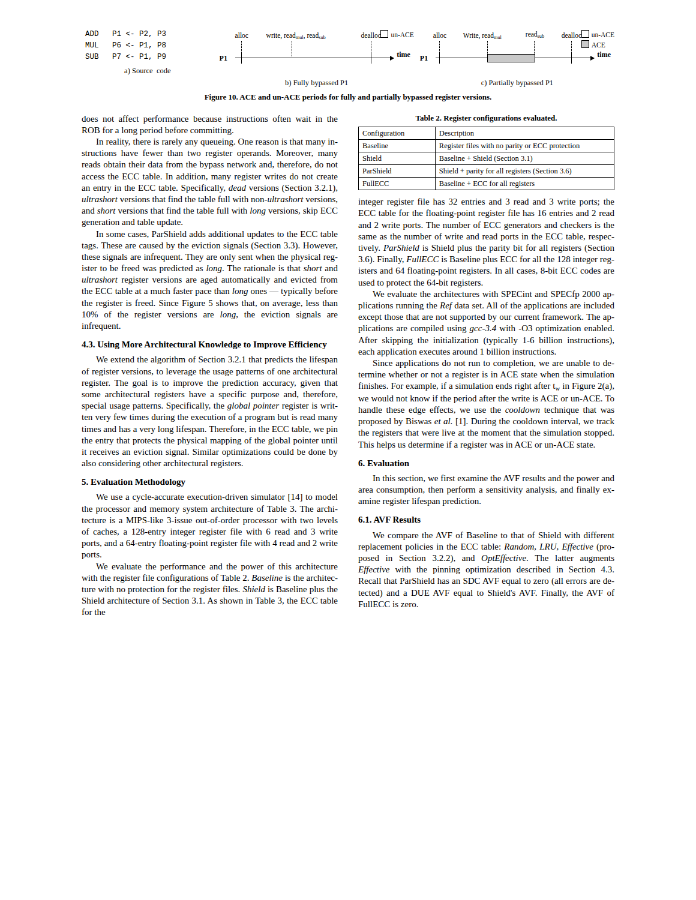ADD P1 <- P2, P3 MUL P6 <- P1, P8 SUB P7 <- P1, P9
a) Source code
un-ACE
alloc
write, readmul, readsub
dealloc
P1
time
b) Fully bypassed P1
un-ACE
ACE
alloc
Write, readmul
readsub
dealloc
P1
time
c) Partially bypassed P1
Figure 10. ACE and un-ACE periods for fully and partially bypassed register versions.
does not affect performance because instructions often wait in the ROB for a long period before committing.
In reality, there is rarely any queueing. One reason is that many instructions have fewer than two register operands. Moreover, many reads obtain their data from the bypass network and, therefore, do not access the ECC table. In addition, many register writes do not create an entry in the ECC table. Specifically, dead versions (Section 3.2.1), ultrashort versions that find the table full with non-ultrashort versions, and short versions that find the table full with long versions, skip ECC generation and table update.
In some cases, ParShield adds additional updates to the ECC table tags. These are caused by the eviction signals (Section 3.3). However, these signals are infrequent. They are only sent when the physical register to be freed was predicted as long. The rationale is that short and ultrashort register versions are aged automatically and evicted from the ECC table at a much faster pace than long ones — typically before the register is freed. Since Figure 5 shows that, on average, less than 10% of the register versions are long, the eviction signals are infrequent.
4.3. Using More Architectural Knowledge to Improve Efficiency
We extend the algorithm of Section 3.2.1 that predicts the lifespan of register versions, to leverage the usage patterns of one architectural register. The goal is to improve the prediction accuracy, given that some architectural registers have a specific purpose and, therefore, special usage patterns. Specifically, the global pointer register is written very few times during the execution of a program but is read many times and has a very long lifespan. Therefore, in the ECC table, we pin the entry that protects the physical mapping of the global pointer until it receives an eviction signal. Similar optimizations could be done by also considering other architectural registers.
5. Evaluation Methodology
We use a cycle-accurate execution-driven simulator [14] to model the processor and memory system architecture of Table 3. The architecture is a MIPS-like 3-issue out-of-order processor with two levels of caches, a 128-entry integer register file with 6 read and 3 write ports, and a 64-entry floating-point register file with 4 read and 2 write ports.
We evaluate the performance and the power of this architecture with the register file configurations of Table 2. Baseline is the architecture with no protection for the register files. Shield is Baseline plus the Shield architecture of Section 3.1. As shown in Table 3, the ECC table for the
Table 2. Register configurations evaluated.
| Configuration | Description |
| --- | --- |
| Baseline | Register files with no parity or ECC protection |
| Shield | Baseline + Shield (Section 3.1) |
| ParShield | Shield + parity for all registers (Section 3.6) |
| FullECC | Baseline + ECC for all registers |
integer register file has 32 entries and 3 read and 3 write ports; the ECC table for the floating-point register file has 16 entries and 2 read and 2 write ports. The number of ECC generators and checkers is the same as the number of write and read ports in the ECC table, respectively. ParShield is Shield plus the parity bit for all registers (Section 3.6). Finally, FullECC is Baseline plus ECC for all the 128 integer registers and 64 floating-point registers. In all cases, 8-bit ECC codes are used to protect the 64-bit registers.
We evaluate the architectures with SPECint and SPECfp 2000 applications running the Ref data set. All of the applications are included except those that are not supported by our current framework. The applications are compiled using gcc-3.4 with -O3 optimization enabled. After skipping the initialization (typically 1-6 billion instructions), each application executes around 1 billion instructions.
Since applications do not run to completion, we are unable to determine whether or not a register is in ACE state when the simulation finishes. For example, if a simulation ends right after tw in Figure 2(a), we would not know if the period after the write is ACE or un-ACE. To handle these edge effects, we use the cooldown technique that was proposed by Biswas et al. [1]. During the cooldown interval, we track the registers that were live at the moment that the simulation stopped. This helps us determine if a register was in ACE or un-ACE state.
6. Evaluation
In this section, we first examine the AVF results and the power and area consumption, then perform a sensitivity analysis, and finally examine register lifespan prediction.
6.1. AVF Results
We compare the AVF of Baseline to that of Shield with different replacement policies in the ECC table: Random, LRU, Effective (proposed in Section 3.2.2), and OptEffective. The latter augments Effective with the pinning optimization described in Section 4.3. Recall that ParShield has an SDC AVF equal to zero (all errors are detected) and a DUE AVF equal to Shield's AVF. Finally, the AVF of FullECC is zero.